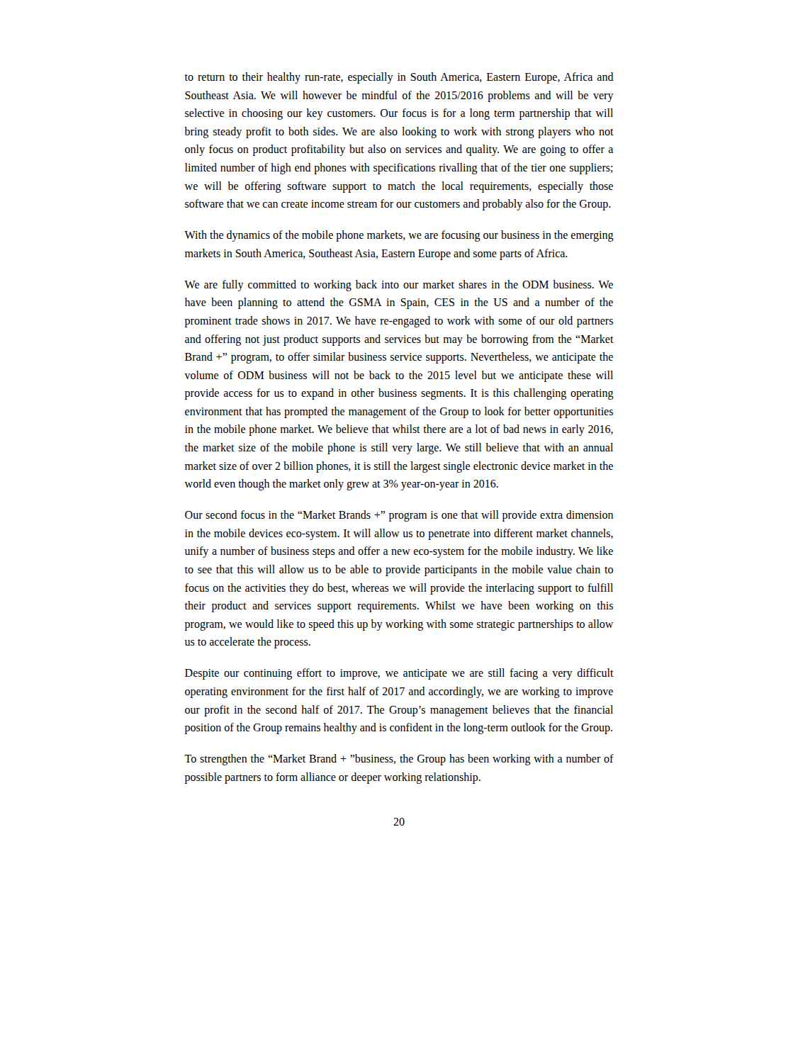to return to their healthy run-rate, especially in South America, Eastern Europe, Africa and Southeast Asia. We will however be mindful of the 2015/2016 problems and will be very selective in choosing our key customers. Our focus is for a long term partnership that will bring steady profit to both sides. We are also looking to work with strong players who not only focus on product profitability but also on services and quality. We are going to offer a limited number of high end phones with specifications rivalling that of the tier one suppliers; we will be offering software support to match the local requirements, especially those software that we can create income stream for our customers and probably also for the Group.
With the dynamics of the mobile phone markets, we are focusing our business in the emerging markets in South America, Southeast Asia, Eastern Europe and some parts of Africa.
We are fully committed to working back into our market shares in the ODM business. We have been planning to attend the GSMA in Spain, CES in the US and a number of the prominent trade shows in 2017. We have re-engaged to work with some of our old partners and offering not just product supports and services but may be borrowing from the “Market Brand +” program, to offer similar business service supports. Nevertheless, we anticipate the volume of ODM business will not be back to the 2015 level but we anticipate these will provide access for us to expand in other business segments. It is this challenging operating environment that has prompted the management of the Group to look for better opportunities in the mobile phone market. We believe that whilst there are a lot of bad news in early 2016, the market size of the mobile phone is still very large. We still believe that with an annual market size of over 2 billion phones, it is still the largest single electronic device market in the world even though the market only grew at 3% year-on-year in 2016.
Our second focus in the “Market Brands +” program is one that will provide extra dimension in the mobile devices eco-system. It will allow us to penetrate into different market channels, unify a number of business steps and offer a new eco-system for the mobile industry. We like to see that this will allow us to be able to provide participants in the mobile value chain to focus on the activities they do best, whereas we will provide the interlacing support to fulfill their product and services support requirements. Whilst we have been working on this program, we would like to speed this up by working with some strategic partnerships to allow us to accelerate the process.
Despite our continuing effort to improve, we anticipate we are still facing a very difficult operating environment for the first half of 2017 and accordingly, we are working to improve our profit in the second half of 2017. The Group’s management believes that the financial position of the Group remains healthy and is confident in the long-term outlook for the Group.
To strengthen the “Market Brand + ”business, the Group has been working with a number of possible partners to form alliance or deeper working relationship.
20